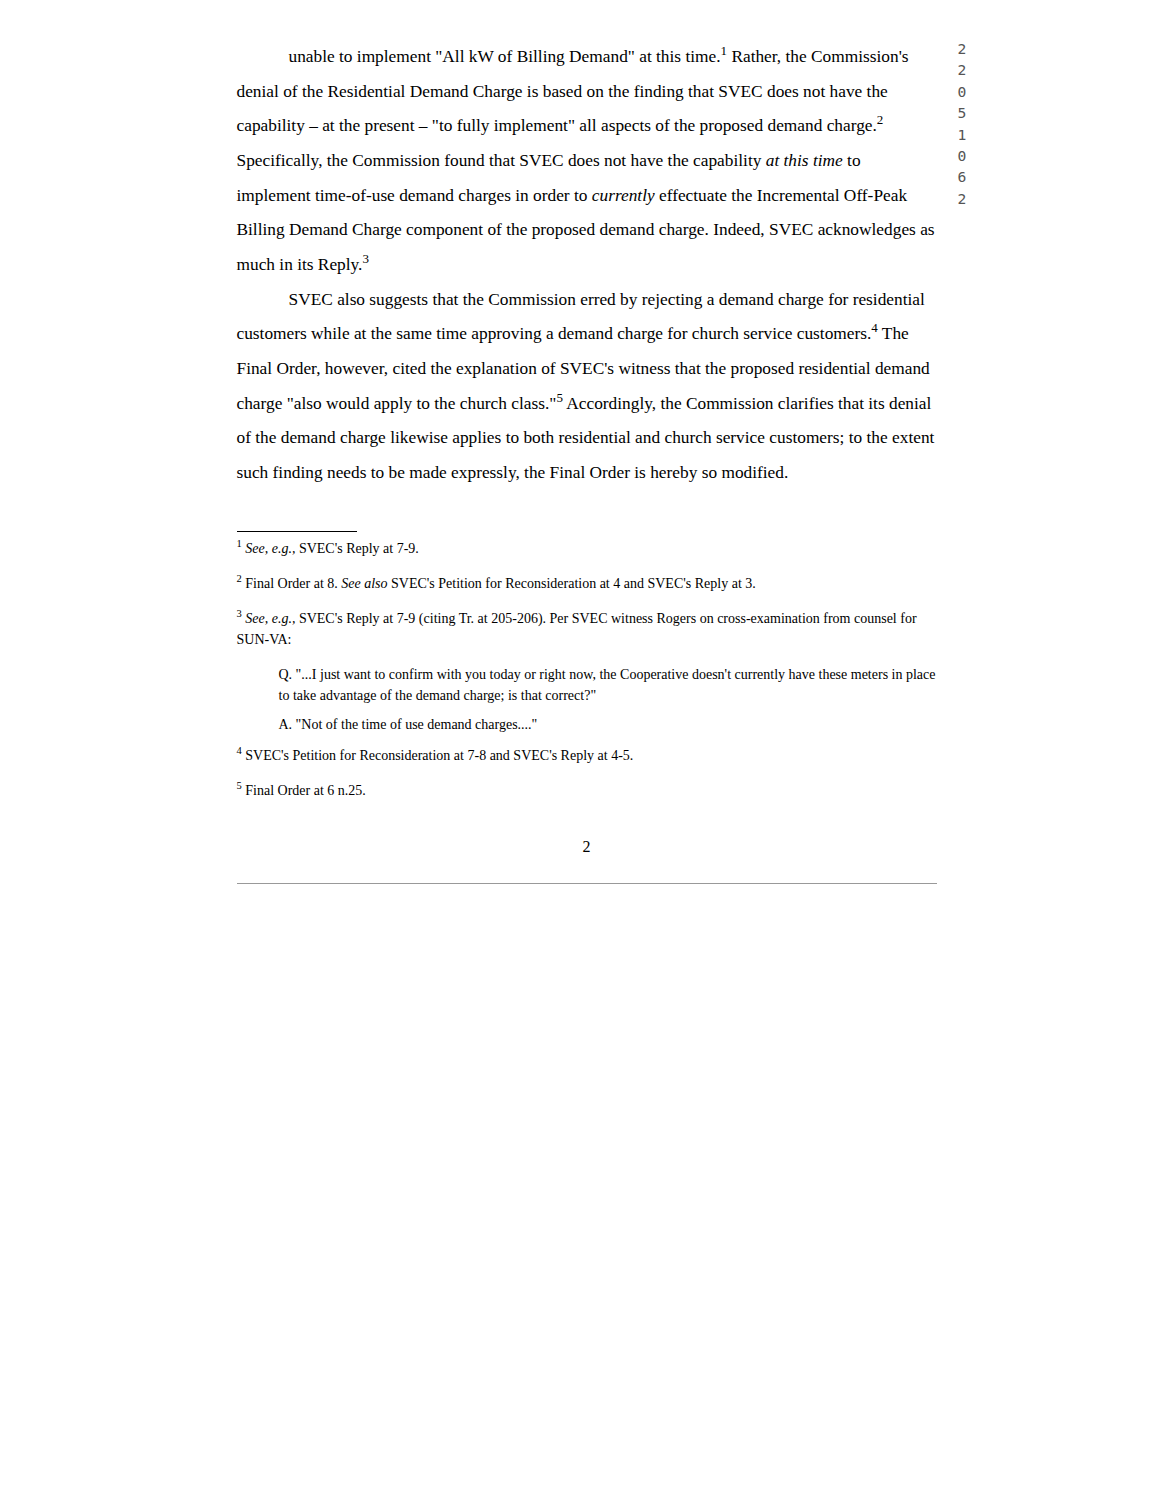22051062
unable to implement "All kW of Billing Demand" at this time.1 Rather, the Commission's denial of the Residential Demand Charge is based on the finding that SVEC does not have the capability – at the present – "to fully implement" all aspects of the proposed demand charge.2 Specifically, the Commission found that SVEC does not have the capability at this time to implement time-of-use demand charges in order to currently effectuate the Incremental Off-Peak Billing Demand Charge component of the proposed demand charge. Indeed, SVEC acknowledges as much in its Reply.3
SVEC also suggests that the Commission erred by rejecting a demand charge for residential customers while at the same time approving a demand charge for church service customers.4 The Final Order, however, cited the explanation of SVEC's witness that the proposed residential demand charge "also would apply to the church class."5 Accordingly, the Commission clarifies that its denial of the demand charge likewise applies to both residential and church service customers; to the extent such finding needs to be made expressly, the Final Order is hereby so modified.
1 See, e.g., SVEC's Reply at 7-9.
2 Final Order at 8. See also SVEC's Petition for Reconsideration at 4 and SVEC's Reply at 3.
3 See, e.g., SVEC's Reply at 7-9 (citing Tr. at 205-206). Per SVEC witness Rogers on cross-examination from counsel for SUN-VA:
Q. "...I just want to confirm with you today or right now, the Cooperative doesn't currently have these meters in place to take advantage of the demand charge; is that correct?"
A. "Not of the time of use demand charges...."
4 SVEC's Petition for Reconsideration at 7-8 and SVEC's Reply at 4-5.
5 Final Order at 6 n.25.
2